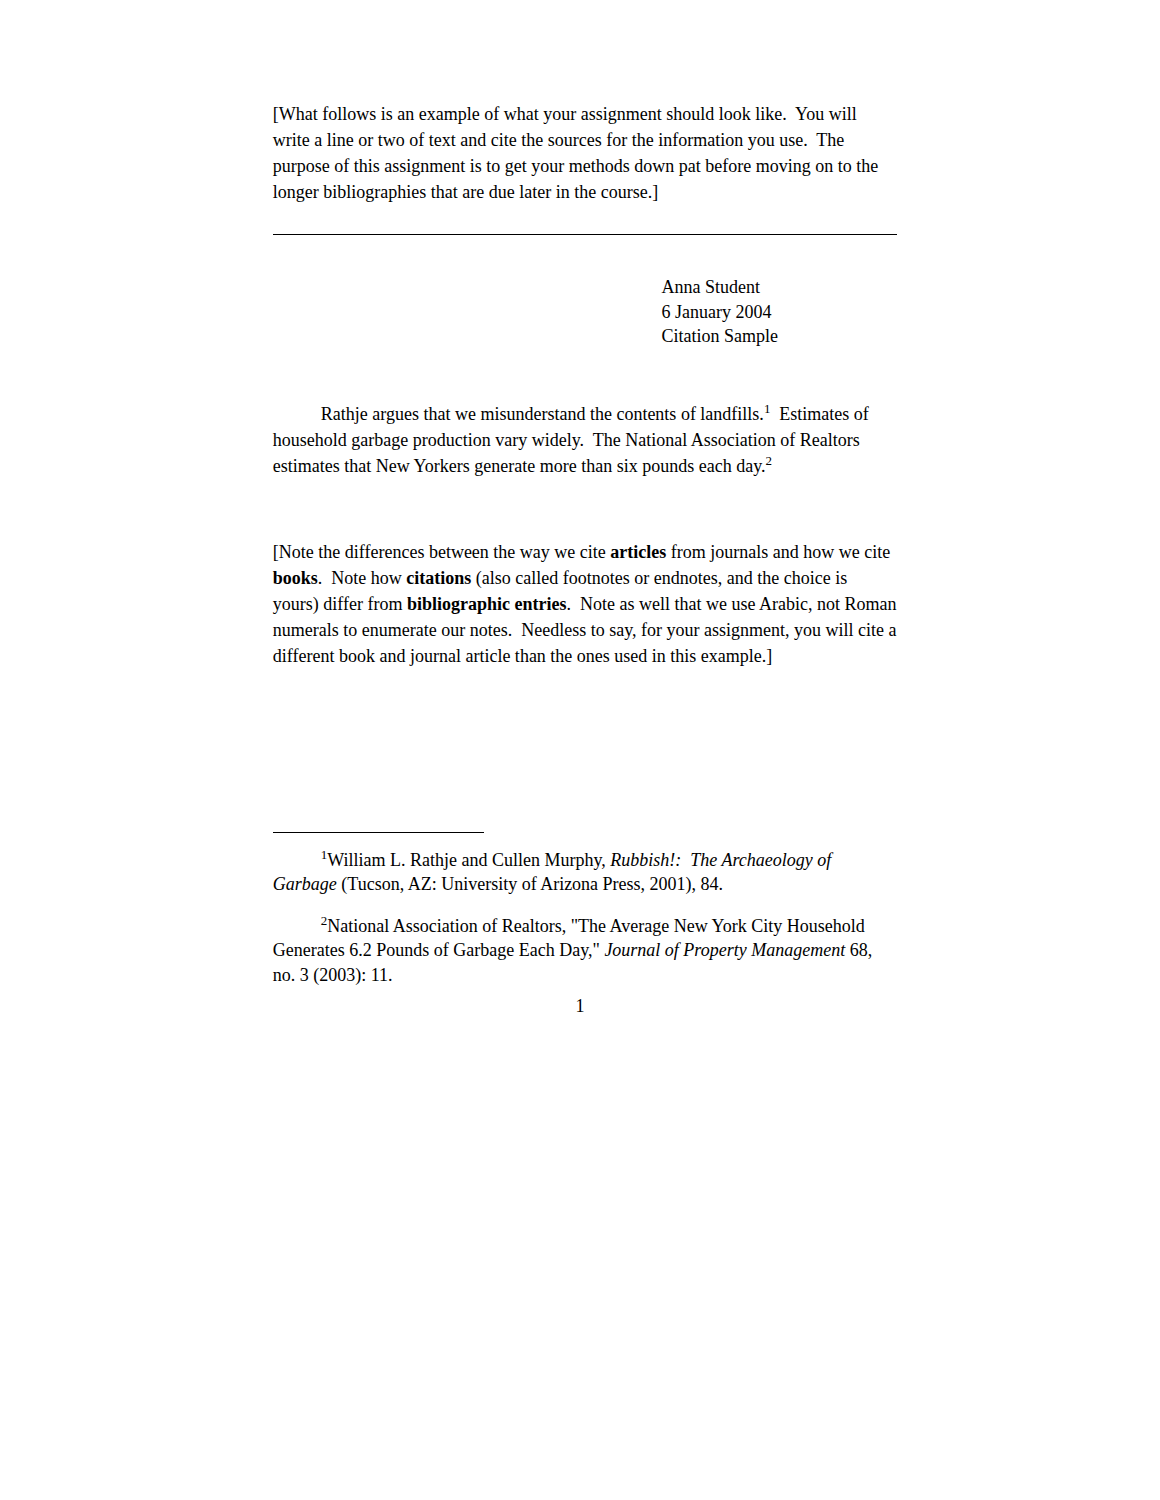[What follows is an example of what your assignment should look like. You will write a line or two of text and cite the sources for the information you use. The purpose of this assignment is to get your methods down pat before moving on to the longer bibliographies that are due later in the course.]
Anna Student
6 January 2004
Citation Sample
Rathje argues that we misunderstand the contents of landfills.1 Estimates of household garbage production vary widely. The National Association of Realtors estimates that New Yorkers generate more than six pounds each day.2
[Note the differences between the way we cite articles from journals and how we cite books. Note how citations (also called footnotes or endnotes, and the choice is yours) differ from bibliographic entries. Note as well that we use Arabic, not Roman numerals to enumerate our notes. Needless to say, for your assignment, you will cite a different book and journal article than the ones used in this example.]
1William L. Rathje and Cullen Murphy, Rubbish!: The Archaeology of Garbage (Tucson, AZ: University of Arizona Press, 2001), 84.
2National Association of Realtors, "The Average New York City Household Generates 6.2 Pounds of Garbage Each Day," Journal of Property Management 68, no. 3 (2003): 11.
1